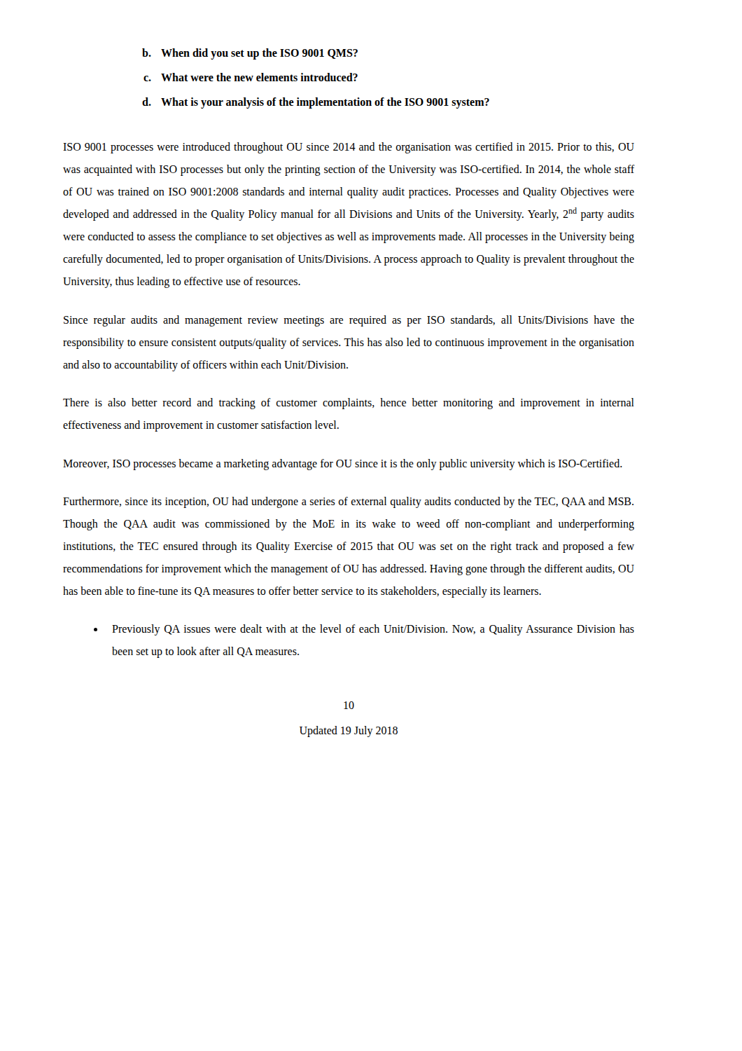When did you set up the ISO 9001 QMS?
What were the new elements introduced?
What is your analysis of the implementation of the ISO 9001 system?
ISO 9001 processes were introduced throughout OU since 2014 and the organisation was certified in 2015. Prior to this, OU was acquainted with ISO processes but only the printing section of the University was ISO-certified. In 2014, the whole staff of OU was trained on ISO 9001:2008 standards and internal quality audit practices. Processes and Quality Objectives were developed and addressed in the Quality Policy manual for all Divisions and Units of the University. Yearly, 2nd party audits were conducted to assess the compliance to set objectives as well as improvements made. All processes in the University being carefully documented, led to proper organisation of Units/Divisions. A process approach to Quality is prevalent throughout the University, thus leading to effective use of resources.
Since regular audits and management review meetings are required as per ISO standards, all Units/Divisions have the responsibility to ensure consistent outputs/quality of services. This has also led to continuous improvement in the organisation and also to accountability of officers within each Unit/Division.
There is also better record and tracking of customer complaints, hence better monitoring and improvement in internal effectiveness and improvement in customer satisfaction level.
Moreover, ISO processes became a marketing advantage for OU since it is the only public university which is ISO-Certified.
Furthermore, since its inception, OU had undergone a series of external quality audits conducted by the TEC, QAA and MSB. Though the QAA audit was commissioned by the MoE in its wake to weed off non-compliant and underperforming institutions, the TEC ensured through its Quality Exercise of 2015 that OU was set on the right track and proposed a few recommendations for improvement which the management of OU has addressed. Having gone through the different audits, OU has been able to fine-tune its QA measures to offer better service to its stakeholders, especially its learners.
Previously QA issues were dealt with at the level of each Unit/Division. Now, a Quality Assurance Division has been set up to look after all QA measures.
10
Updated 19 July 2018